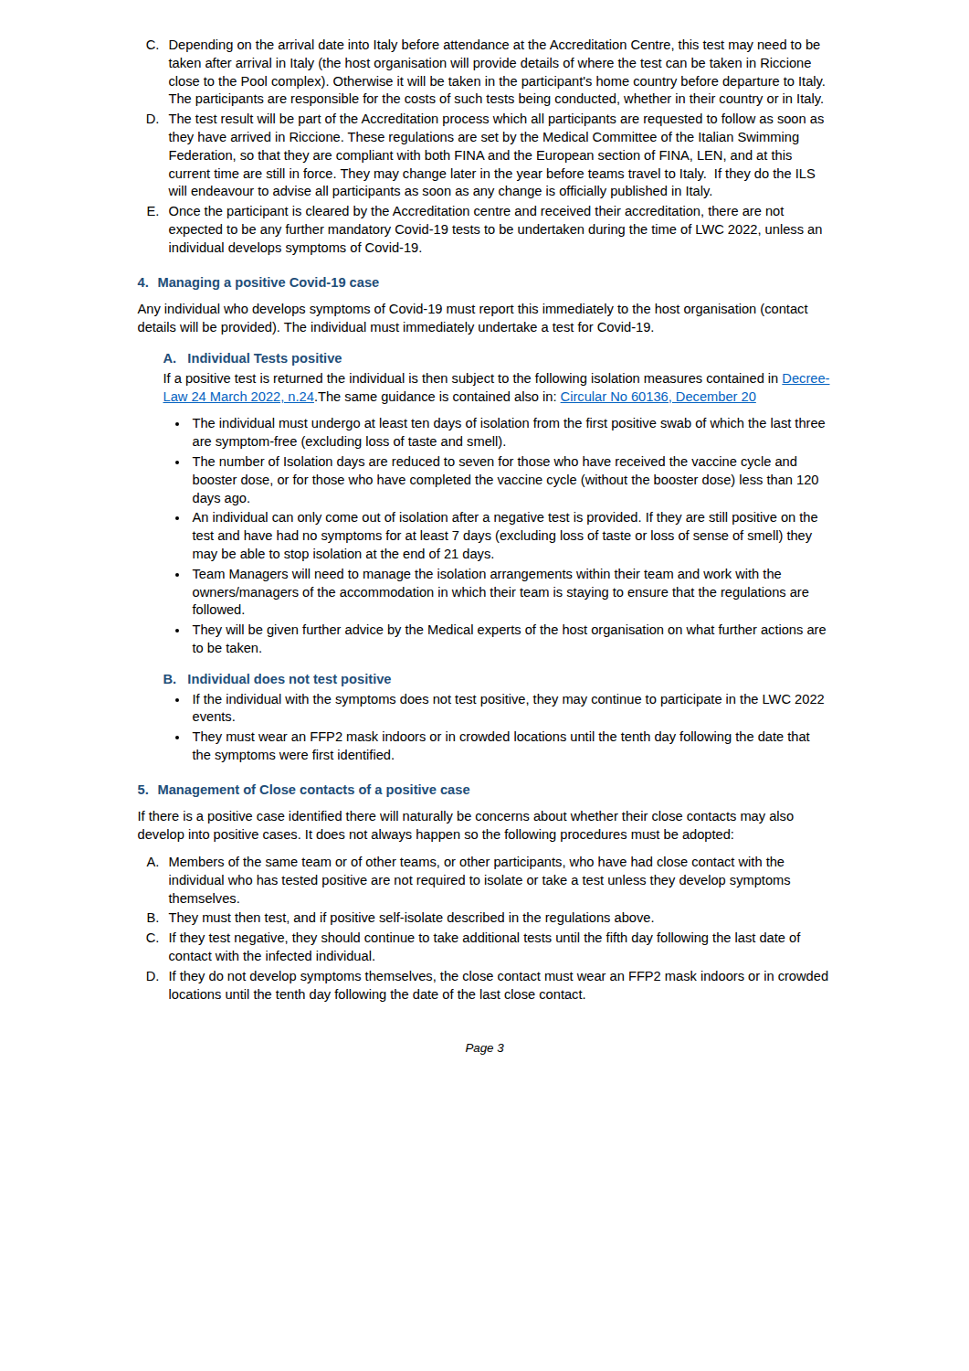Depending on the arrival date into Italy before attendance at the Accreditation Centre, this test may need to be taken after arrival in Italy (the host organisation will provide details of where the test can be taken in Riccione close to the Pool complex). Otherwise it will be taken in the participant's home country before departure to Italy. The participants are responsible for the costs of such tests being conducted, whether in their country or in Italy.
The test result will be part of the Accreditation process which all participants are requested to follow as soon as they have arrived in Riccione. These regulations are set by the Medical Committee of the Italian Swimming Federation, so that they are compliant with both FINA and the European section of FINA, LEN, and at this current time are still in force. They may change later in the year before teams travel to Italy. If they do the ILS will endeavour to advise all participants as soon as any change is officially published in Italy.
Once the participant is cleared by the Accreditation centre and received their accreditation, there are not expected to be any further mandatory Covid-19 tests to be undertaken during the time of LWC 2022, unless an individual develops symptoms of Covid-19.
4. Managing a positive Covid-19 case
Any individual who develops symptoms of Covid-19 must report this immediately to the host organisation (contact details will be provided). The individual must immediately undertake a test for Covid-19.
A. Individual Tests positive
If a positive test is returned the individual is then subject to the following isolation measures contained in Decree-Law 24 March 2022, n.24.The same guidance is contained also in: Circular No 60136, December 20
The individual must undergo at least ten days of isolation from the first positive swab of which the last three are symptom-free (excluding loss of taste and smell).
The number of Isolation days are reduced to seven for those who have received the vaccine cycle and booster dose, or for those who have completed the vaccine cycle (without the booster dose) less than 120 days ago.
An individual can only come out of isolation after a negative test is provided. If they are still positive on the test and have had no symptoms for at least 7 days (excluding loss of taste or loss of sense of smell) they may be able to stop isolation at the end of 21 days.
Team Managers will need to manage the isolation arrangements within their team and work with the owners/managers of the accommodation in which their team is staying to ensure that the regulations are followed.
They will be given further advice by the Medical experts of the host organisation on what further actions are to be taken.
B. Individual does not test positive
If the individual with the symptoms does not test positive, they may continue to participate in the LWC 2022 events.
They must wear an FFP2 mask indoors or in crowded locations until the tenth day following the date that the symptoms were first identified.
5. Management of Close contacts of a positive case
If there is a positive case identified there will naturally be concerns about whether their close contacts may also develop into positive cases. It does not always happen so the following procedures must be adopted:
Members of the same team or of other teams, or other participants, who have had close contact with the individual who has tested positive are not required to isolate or take a test unless they develop symptoms themselves.
They must then test, and if positive self-isolate described in the regulations above.
If they test negative, they should continue to take additional tests until the fifth day following the last date of contact with the infected individual.
If they do not develop symptoms themselves, the close contact must wear an FFP2 mask indoors or in crowded locations until the tenth day following the date of the last close contact.
Page 3